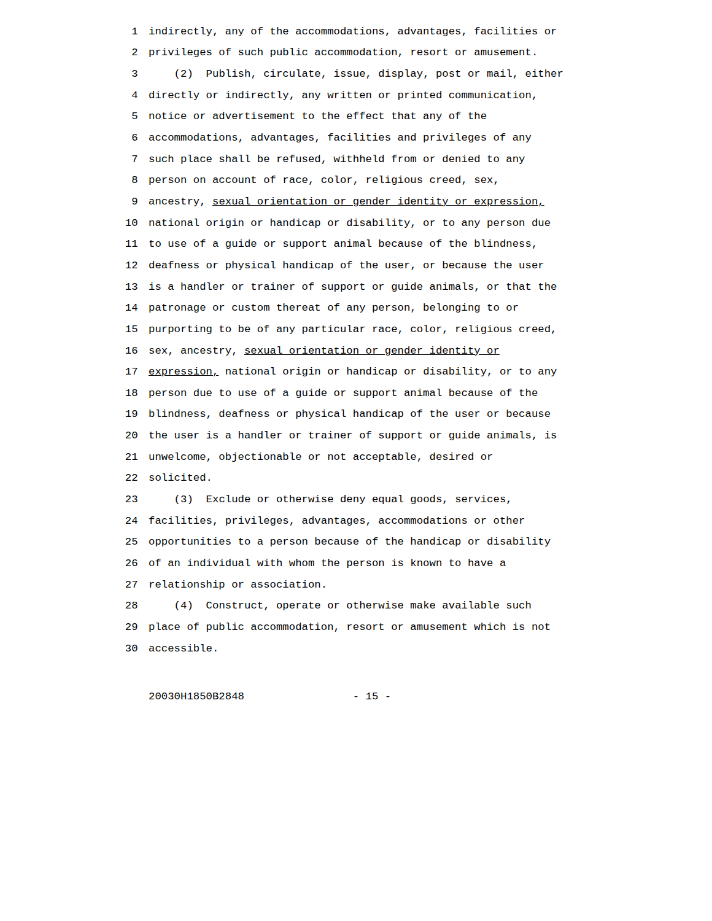indirectly, any of the accommodations, advantages, facilities or
privileges of such public accommodation, resort or amusement.
(2) Publish, circulate, issue, display, post or mail, either
directly or indirectly, any written or printed communication,
notice or advertisement to the effect that any of the
accommodations, advantages, facilities and privileges of any
such place shall be refused, withheld from or denied to any
person on account of race, color, religious creed, sex,
ancestry, sexual orientation or gender identity or expression,
national origin or handicap or disability, or to any person due
to use of a guide or support animal because of the blindness,
deafness or physical handicap of the user, or because the user
is a handler or trainer of support or guide animals, or that the
patronage or custom thereat of any person, belonging to or
purporting to be of any particular race, color, religious creed,
sex, ancestry, sexual orientation or gender identity or
expression, national origin or handicap or disability, or to any
person due to use of a guide or support animal because of the
blindness, deafness or physical handicap of the user or because
the user is a handler or trainer of support or guide animals, is
unwelcome, objectionable or not acceptable, desired or
solicited.
(3) Exclude or otherwise deny equal goods, services,
facilities, privileges, advantages, accommodations or other
opportunities to a person because of the handicap or disability
of an individual with whom the person is known to have a
relationship or association.
(4) Construct, operate or otherwise make available such
place of public accommodation, resort or amusement which is not
accessible.
20030H1850B2848 - 15 -